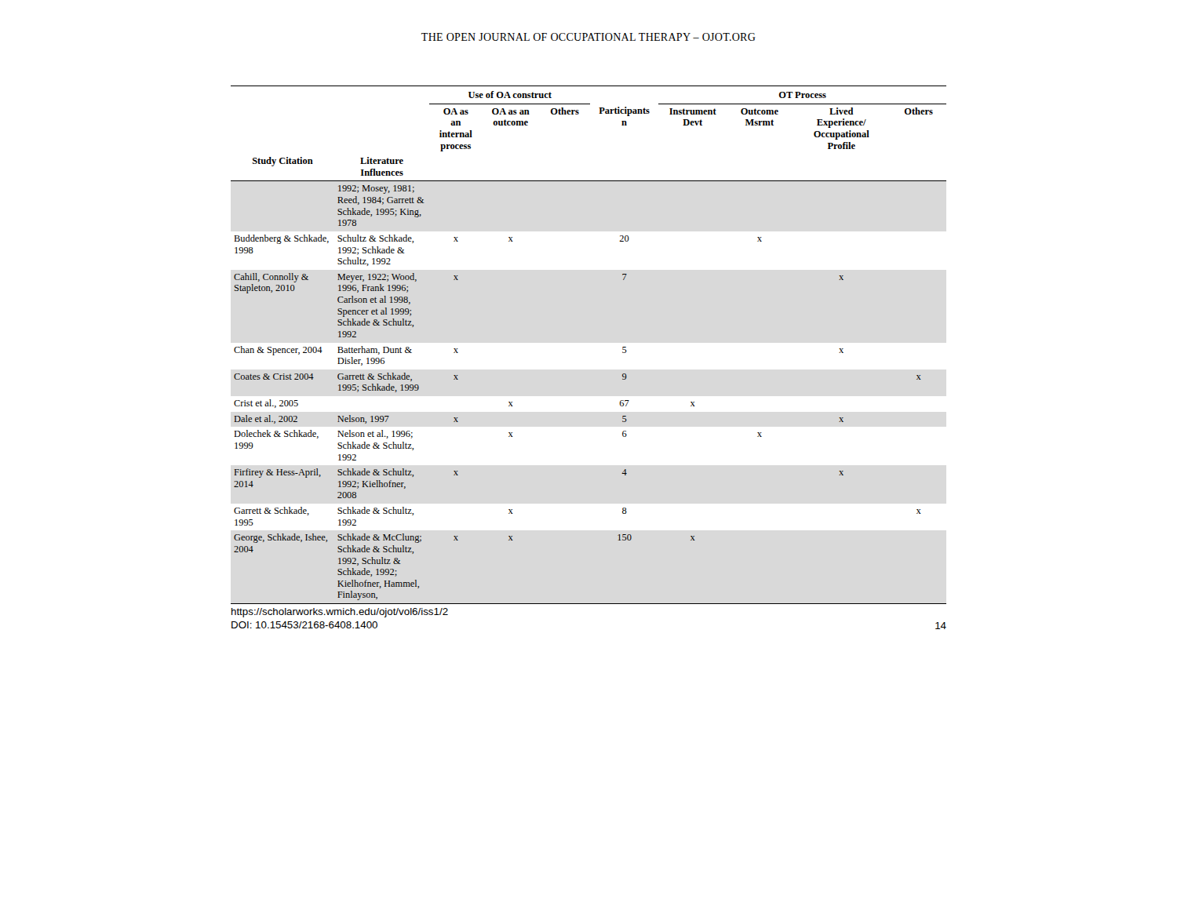THE OPEN JOURNAL OF OCCUPATIONAL THERAPY – OJOT.ORG
| | | Use of OA construct | | OT Process |
| --- | --- | --- | --- | --- |
| | | OA as an internal process | OA as an outcome | Others | Participants n | Instrument Devt | Outcome Msrmt | Lived Experience/ Occupational Profile | Others |
| Study Citation | Literature Influences | | | | | | | | |
| | 1992; Mosey, 1981; Reed, 1984; Garrett & Schkade, 1995; King, 1978 | | | | | | | | |
| Buddenberg & Schkade, 1998 | Schultz & Schkade, 1992; Schkade & Schultz, 1992 | x | x | | 20 | | x | | |
| Cahill, Connolly & Stapleton, 2010 | Meyer, 1922; Wood, 1996, Frank 1996; Carlson et al 1998, Spencer et al 1999; Schkade & Schultz, 1992 | x | | | 7 | | | x | |
| Chan & Spencer, 2004 | Batterham, Dunt & Disler, 1996 | x | | | 5 | | | x | |
| Coates & Crist 2004 | Garrett & Schkade, 1995; Schkade, 1999 | x | | | 9 | | | | x |
| Crist et al., 2005 | | | x | | 67 | x | | | |
| Dale et al., 2002 | Nelson, 1997 | x | | | 5 | | | x | |
| Dolechek & Schkade, 1999 | Nelson et al., 1996; Schkade & Schultz, 1992 | | x | | 6 | | x | | |
| Firfirey & Hess-April, 2014 | Schkade & Schultz, 1992; Kielhofner, 2008 | x | | | 4 | | | x | |
| Garrett & Schkade, 1995 | Schkade & Schultz, 1992 | | x | | 8 | | | | x |
| George, Schkade, Ishee, 2004 | Schkade & McClung; Schkade & Schultz, 1992, Schultz & Schkade, 1992; Kielhofner, Hammel, Finlayson, | x | x | | 150 | x | | | |
https://scholarworks.wmich.edu/ojot/vol6/iss1/2
DOI: 10.15453/2168-6408.1400
14